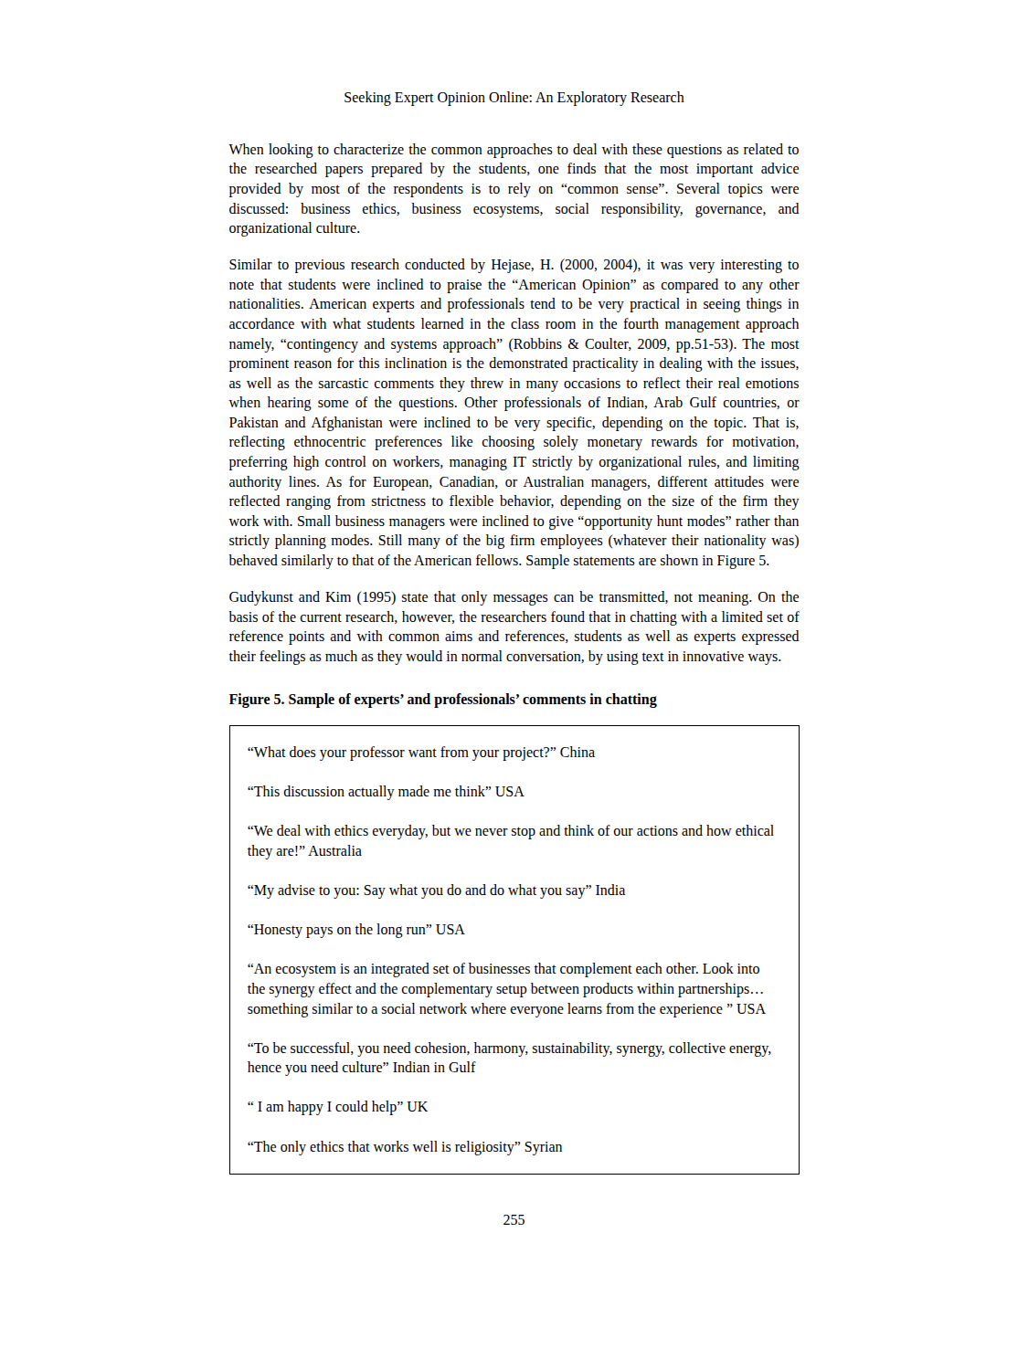Seeking Expert Opinion Online: An Exploratory Research
When looking to characterize the common approaches to deal with these questions as related to the researched papers prepared by the students, one finds that the most important advice provided by most of the respondents is to rely on “common sense”. Several topics were discussed: business ethics, business ecosystems, social responsibility, governance, and organizational culture.
Similar to previous research conducted by Hejase, H. (2000, 2004), it was very interesting to note that students were inclined to praise the “American Opinion” as compared to any other nationalities. American experts and professionals tend to be very practical in seeing things in accordance with what students learned in the class room in the fourth management approach namely, “contingency and systems approach” (Robbins & Coulter, 2009, pp.51-53). The most prominent reason for this inclination is the demonstrated practicality in dealing with the issues, as well as the sarcastic comments they threw in many occasions to reflect their real emotions when hearing some of the questions. Other professionals of Indian, Arab Gulf countries, or Pakistan and Afghanistan were inclined to be very specific, depending on the topic. That is, reflecting ethnocentric preferences like choosing solely monetary rewards for motivation, preferring high control on workers, managing IT strictly by organizational rules, and limiting authority lines. As for European, Canadian, or Australian managers, different attitudes were reflected ranging from strictness to flexible behavior, depending on the size of the firm they work with. Small business managers were inclined to give “opportunity hunt modes” rather than strictly planning modes. Still many of the big firm employees (whatever their nationality was) behaved similarly to that of the American fellows. Sample statements are shown in Figure 5.
Gudykunst and Kim (1995) state that only messages can be transmitted, not meaning. On the basis of the current research, however, the researchers found that in chatting with a limited set of reference points and with common aims and references, students as well as experts expressed their feelings as much as they would in normal conversation, by using text in innovative ways.
Figure 5. Sample of experts’ and professionals’ comments in chatting
“What does your professor want from your project?” China
“This discussion actually made me think” USA
“We deal with ethics everyday, but we never stop and think of our actions and how ethical they are!” Australia
“My advise to you: Say what you do and do what you say” India
“Honesty pays on the long run” USA
“An ecosystem is an integrated set of businesses that complement each other. Look into the synergy effect and the complementary setup between products within partnerships… something similar to a social network where everyone learns from the experience ” USA
“To be successful, you need cohesion, harmony, sustainability, synergy, collective energy, hence you need culture” Indian in Gulf
“ I am happy I could help” UK
“The only ethics that works well is religiosity” Syrian
255